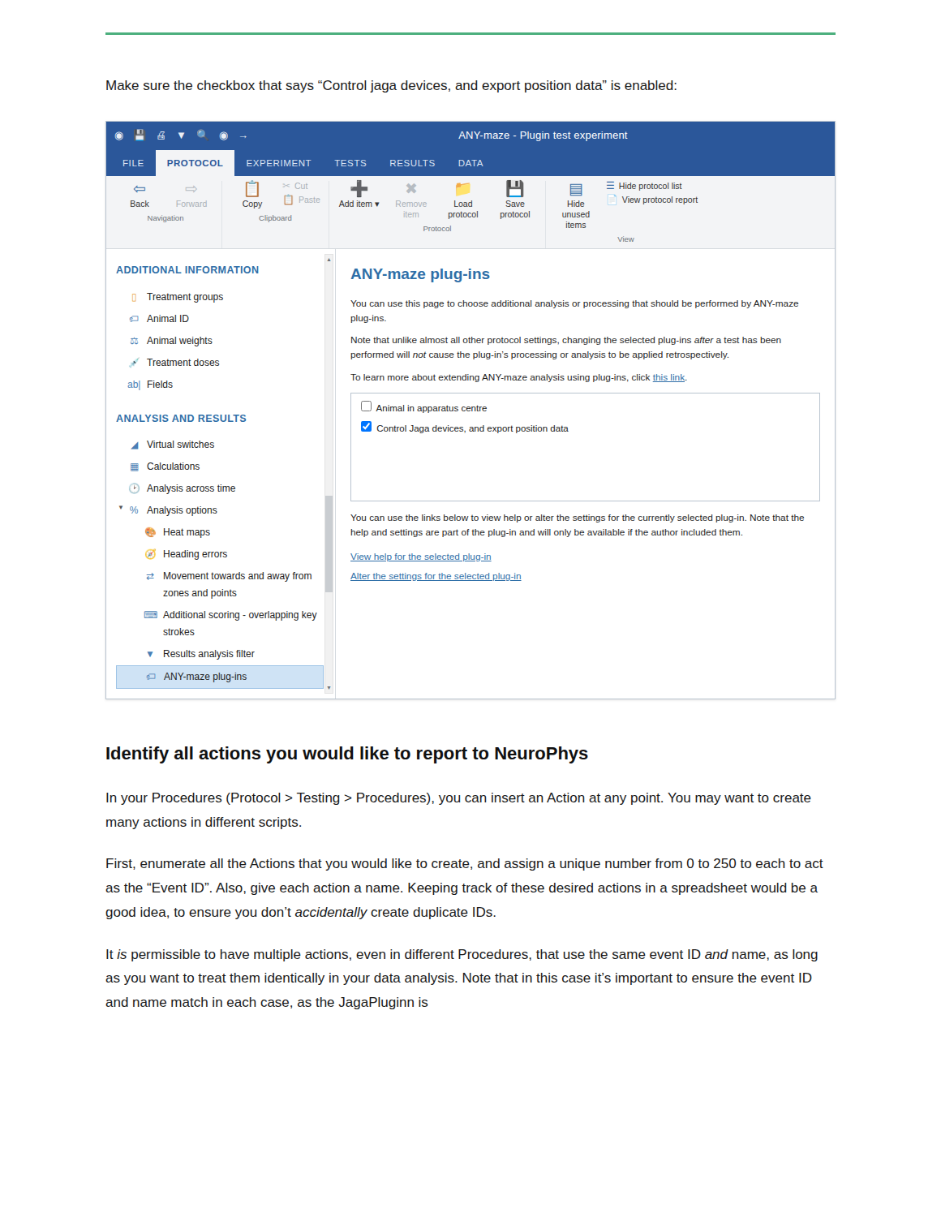Make sure the checkbox that says “Control jaga devices, and export position data” is enabled:
◉ 💾 🖨 ▼ 🔍 ◉ →
ANY-maze - Plugin test experiment
FILE
PROTOCOL
EXPERIMENT
TESTS
RESULTS
DATA
⇦Back
⇨Forward
Navigation
📋Copy
✂Cut
📋Paste
Clipboard
➕Add item ▾
✖Remove item
📁Load protocol
💾Save protocol
Protocol
▤Hide unused items
☰Hide protocol list
📄View protocol report
View
▲
▼
ADDITIONAL INFORMATION
▯Treatment groups
🏷Animal ID
⚖Animal weights
💉Treatment doses
ab|Fields
ANALYSIS AND RESULTS
◢Virtual switches
▦Calculations
🕑Analysis across time
▼% Analysis options
🎨Heat maps
🧭Heading errors
⇄Movement towards and away from zones and points
⌨Additional scoring - overlapping key strokes
▼Results analysis filter
🏷ANY-maze plug-ins
ANY-maze plug-ins
You can use this page to choose additional analysis or processing that should be performed by ANY-maze plug-ins.
Note that unlike almost all other protocol settings, changing the selected plug-ins after a test has been performed will not cause the plug-in’s processing or analysis to be applied retrospectively.
To learn more about extending ANY-maze analysis using plug-ins, click this link.
Animal in apparatus centre Control Jaga devices, and export position data
You can use the links below to view help or alter the settings for the currently selected plug-in. Note that the help and settings are part of the plug-in and will only be available if the author included them.
View help for the selected plug-in Alter the settings for the selected plug-in
Identify all actions you would like to report to NeuroPhys
In your Procedures (Protocol > Testing > Procedures), you can insert an Action at any point. You may want to create many actions in different scripts.
First, enumerate all the Actions that you would like to create, and assign a unique number from 0 to 250 to each to act as the “Event ID”. Also, give each action a name. Keeping track of these desired actions in a spreadsheet would be a good idea, to ensure you don’t accidentally create duplicate IDs.
It is permissible to have multiple actions, even in different Procedures, that use the same event ID and name, as long as you want to treat them identically in your data analysis. Note that in this case it’s important to ensure the event ID and name match in each case, as the JagaPluginn is